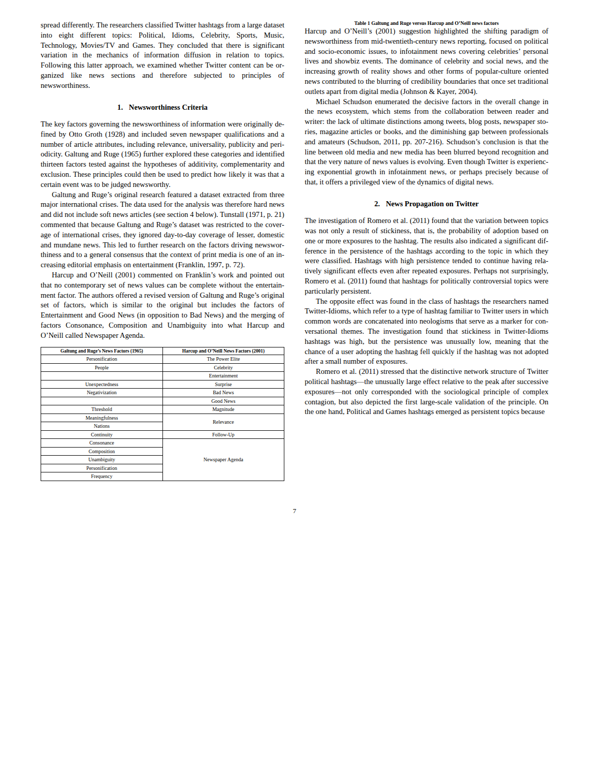spread differently. The researchers classified Twitter hashtags from a large dataset into eight different topics: Political, Idioms, Celebrity, Sports, Music, Technology, Movies/TV and Games. They concluded that there is significant variation in the mechanics of information diffusion in relation to topics. Following this latter approach, we examined whether Twitter content can be organized like news sections and therefore subjected to principles of newsworthiness.
1. Newsworthiness Criteria
The key factors governing the newsworthiness of information were originally defined by Otto Groth (1928) and included seven newspaper qualifications and a number of article attributes, including relevance, universality, publicity and periodicity. Galtung and Ruge (1965) further explored these categories and identified thirteen factors tested against the hypotheses of additivity, complementarity and exclusion. These principles could then be used to predict how likely it was that a certain event was to be judged newsworthy.
Galtung and Ruge’s original research featured a dataset extracted from three major international crises. The data used for the analysis was therefore hard news and did not include soft news articles (see section 4 below). Tunstall (1971, p. 21) commented that because Galtung and Ruge’s dataset was restricted to the coverage of international crises, they ignored day-to-day coverage of lesser, domestic and mundane news. This led to further research on the factors driving newsworthiness and to a general consensus that the context of print media is one of an increasing editorial emphasis on entertainment (Franklin, 1997, p. 72).
Harcup and O’Neill (2001) commented on Franklin’s work and pointed out that no contemporary set of news values can be complete without the entertainment factor. The authors offered a revised version of Galtung and Ruge’s original set of factors, which is similar to the original but includes the factors of Entertainment and Good News (in opposition to Bad News) and the merging of factors Consonance, Composition and Unambiguity into what Harcup and O’Neill called Newspaper Agenda.
| Galtung and Ruge’s News Factors (1965) | Harcup and O’Neill News Factors (2001) |
| --- | --- |
| Personification | The Power Elite |
| People | Celebrity |
| | Entertainment |
| Unexpectedness | Surprise |
| Negativization | Bad News |
| | Good News |
| Threshold | Magnitude |
| Meaningfulness | Relevance |
| Nations |
| Continuity | Follow-Up |
| Consonance | Newspaper Agenda |
| Composition |
| Unambiguity |
| Personification |
| Frequency |
Table 1 Galtung and Ruge versus Harcup and O’Neill news factors
Harcup and O’Neill’s (2001) suggestion highlighted the shifting paradigm of newsworthiness from mid-twentieth-century news reporting, focused on political and socio-economic issues, to infotainment news covering celebrities’ personal lives and showbiz events. The dominance of celebrity and social news, and the increasing growth of reality shows and other forms of popular-culture oriented news contributed to the blurring of credibility boundaries that once set traditional outlets apart from digital media (Johnson & Kayer, 2004).
Michael Schudson enumerated the decisive factors in the overall change in the news ecosystem, which stems from the collaboration between reader and writer: the lack of ultimate distinctions among tweets, blog posts, newspaper stories, magazine articles or books, and the diminishing gap between professionals and amateurs (Schudson, 2011, pp. 207-216). Schudson’s conclusion is that the line between old media and new media has been blurred beyond recognition and that the very nature of news values is evolving. Even though Twitter is experiencing exponential growth in infotainment news, or perhaps precisely because of that, it offers a privileged view of the dynamics of digital news.
2. News Propagation on Twitter
The investigation of Romero et al. (2011) found that the variation between topics was not only a result of stickiness, that is, the probability of adoption based on one or more exposures to the hashtag. The results also indicated a significant difference in the persistence of the hashtags according to the topic in which they were classified. Hashtags with high persistence tended to continue having relatively significant effects even after repeated exposures. Perhaps not surprisingly, Romero et al. (2011) found that hashtags for politically controversial topics were particularly persistent.
The opposite effect was found in the class of hashtags the researchers named Twitter-Idioms, which refer to a type of hashtag familiar to Twitter users in which common words are concatenated into neologisms that serve as a marker for conversational themes. The investigation found that stickiness in Twitter-Idioms hashtags was high, but the persistence was unusually low, meaning that the chance of a user adopting the hashtag fell quickly if the hashtag was not adopted after a small number of exposures.
Romero et al. (2011) stressed that the distinctive network structure of Twitter political hashtags—the unusually large effect relative to the peak after successive exposures—not only corresponded with the sociological principle of complex contagion, but also depicted the first large-scale validation of the principle. On the one hand, Political and Games hashtags emerged as persistent topics because
7